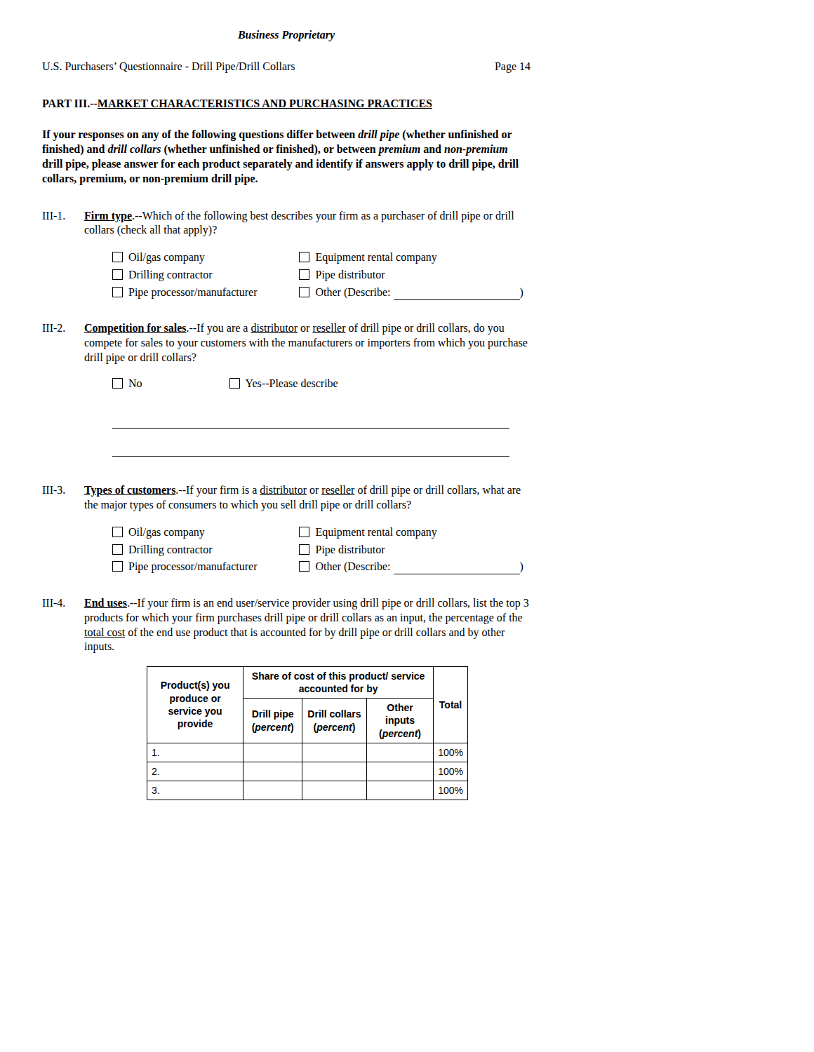Business Proprietary
U.S. Purchasers’ Questionnaire - Drill Pipe/Drill Collars Page 14
PART III.--MARKET CHARACTERISTICS AND PURCHASING PRACTICES
If your responses on any of the following questions differ between drill pipe (whether unfinished or finished) and drill collars (whether unfinished or finished), or between premium and non-premium drill pipe, please answer for each product separately and identify if answers apply to drill pipe, drill collars, premium, or non-premium drill pipe.
III-1.
Firm type.--Which of the following best describes your firm as a purchaser of drill pipe or drill collars (check all that apply)?
| Oil/gas company | Equipment rental company |
| Drilling contractor | Pipe distributor |
| Pipe processor/manufacturer | Other (Describe: ) |
III-2.
Competition for sales.--If you are a distributor or reseller of drill pipe or drill collars, do you compete for sales to your customers with the manufacturers or importers from which you purchase drill pipe or drill collars?
No Yes--Please describe
III-3.
Types of customers.--If your firm is a distributor or reseller of drill pipe or drill collars, what are the major types of consumers to which you sell drill pipe or drill collars?
| Oil/gas company | Equipment rental company |
| Drilling contractor | Pipe distributor |
| Pipe processor/manufacturer | Other (Describe: ) |
III-4.
End uses.--If your firm is an end user/service provider using drill pipe or drill collars, list the top 3 products for which your firm purchases drill pipe or drill collars as an input, the percentage of the total cost of the end use product that is accounted for by drill pipe or drill collars and by other inputs.
| Product(s) you produce or service you provide | Share of cost of this product/ service accounted for by | Total |
| --- | --- | --- |
| Drill pipe ( percent ) | Drill collars ( percent ) | Other inputs ( percent ) |
| 1. | | | | 100% |
| 2. | | | | 100% |
| 3. | | | | 100% |